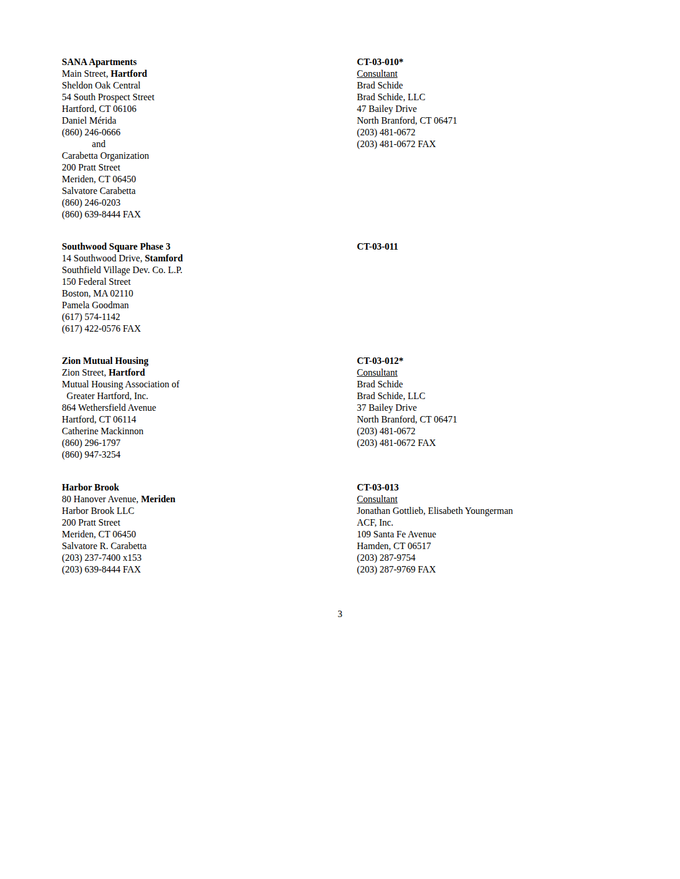SANA Apartments
Main Street, Hartford
Sheldon Oak Central
54 South Prospect Street
Hartford, CT 06106
Daniel Mérida
(860) 246-0666
and
Carabetta Organization
200 Pratt Street
Meriden, CT 06450
Salvatore Carabetta
(860) 246-0203
(860) 639-8444 FAX
CT-03-010*
Consultant
Brad Schide
Brad Schide, LLC
47 Bailey Drive
North Branford, CT 06471
(203) 481-0672
(203) 481-0672 FAX
Southwood Square Phase 3
14 Southwood Drive, Stamford
Southfield Village Dev. Co. L.P.
150 Federal Street
Boston, MA 02110
Pamela Goodman
(617) 574-1142
(617) 422-0576 FAX
CT-03-011
Zion Mutual Housing
Zion Street, Hartford
Mutual Housing Association of
Greater Hartford, Inc.
864 Wethersfield Avenue
Hartford, CT 06114
Catherine Mackinnon
(860) 296-1797
(860) 947-3254
CT-03-012*
Consultant
Brad Schide
Brad Schide, LLC
37 Bailey Drive
North Branford, CT 06471
(203) 481-0672
(203) 481-0672 FAX
Harbor Brook
80 Hanover Avenue, Meriden
Harbor Brook LLC
200 Pratt Street
Meriden, CT 06450
Salvatore R. Carabetta
(203) 237-7400 x153
(203) 639-8444 FAX
CT-03-013
Consultant
Jonathan Gottlieb, Elisabeth Youngerman
ACF, Inc.
109 Santa Fe Avenue
Hamden, CT 06517
(203) 287-9754
(203) 287-9769 FAX
3